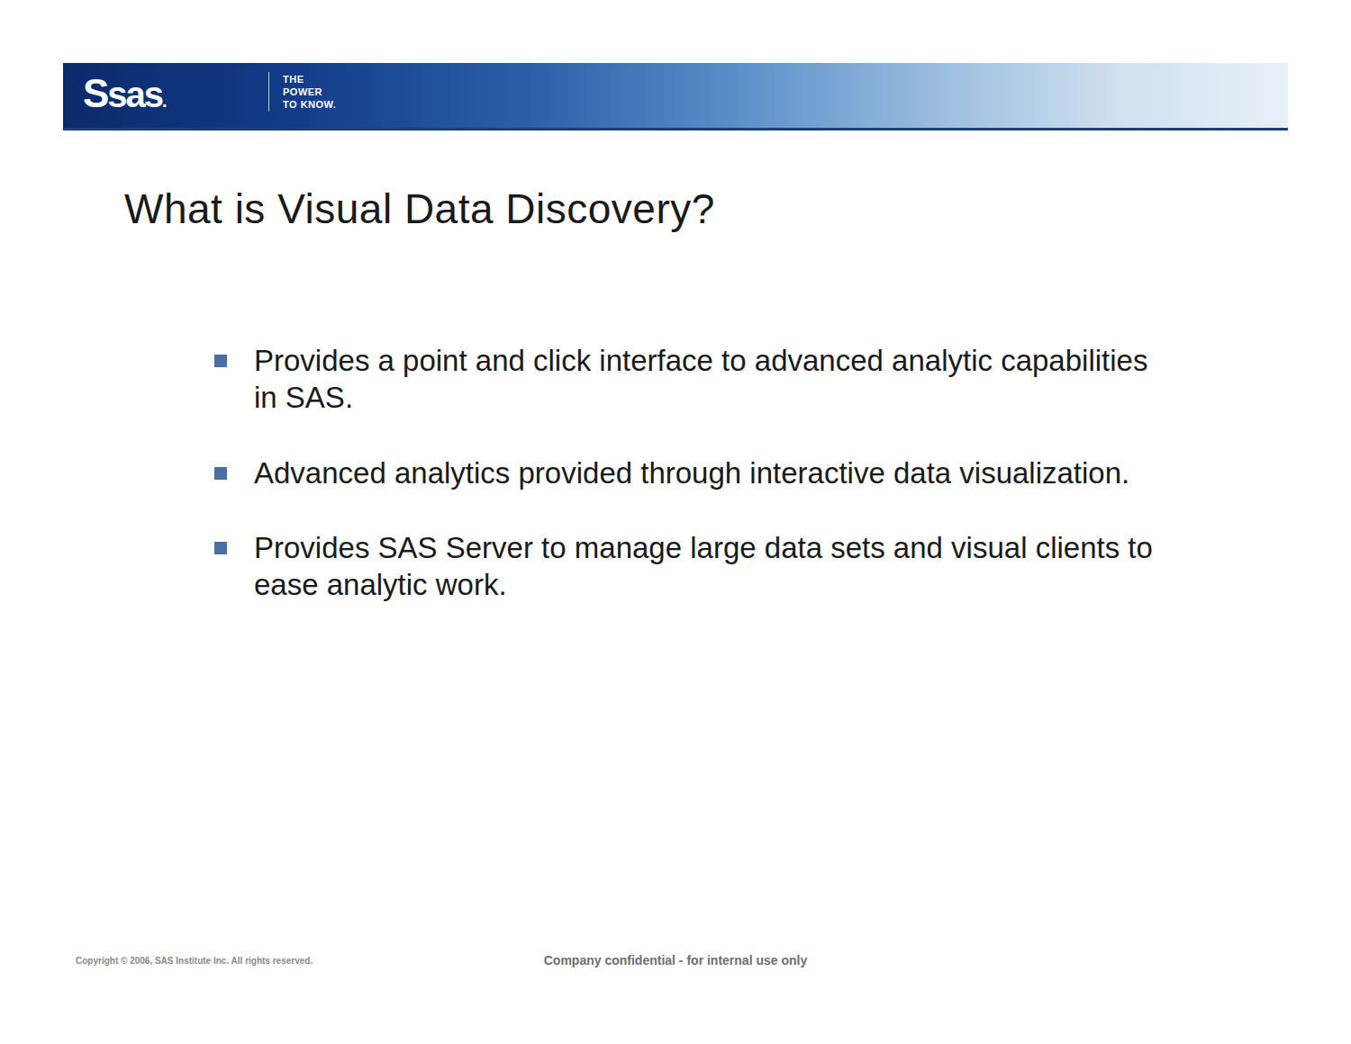Ssas.
THE
POWER
TO KNOW.
What is Visual Data Discovery?
Provides a point and click interface to advanced analytic capabilities in SAS.
Advanced analytics provided through interactive data visualization.
Provides SAS Server to manage large data sets and visual clients to ease analytic work.
Copyright © 2006, SAS Institute Inc. All rights reserved.
Company confidential - for internal use only